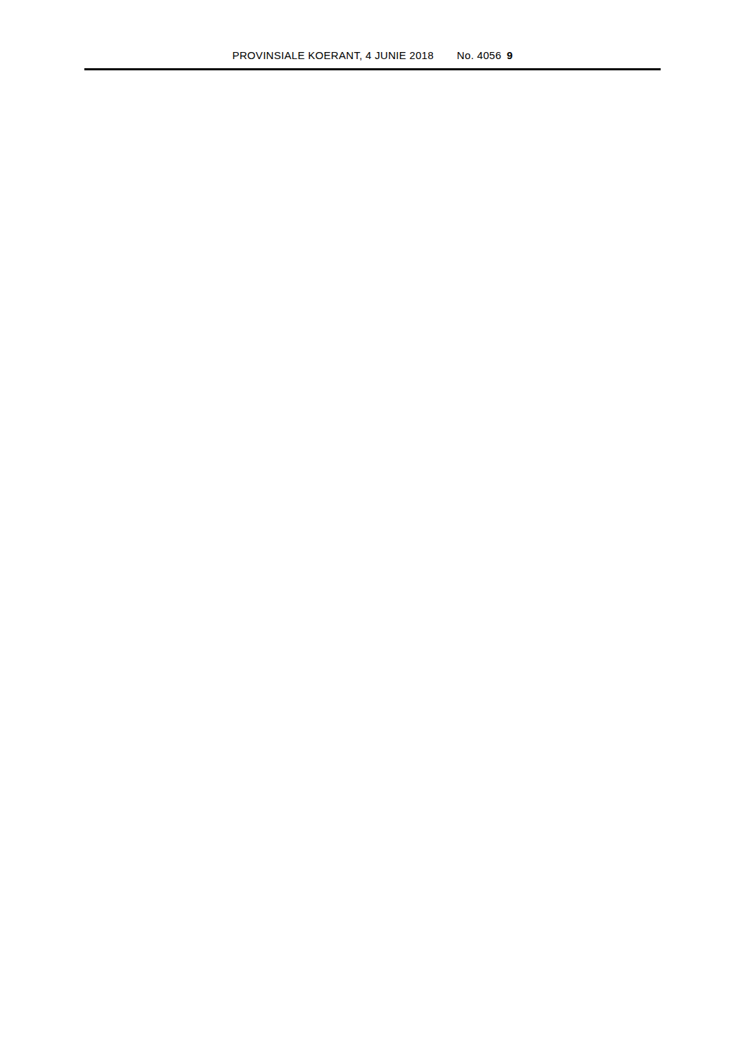PROVINSIALE KOERANT, 4 JUNIE 2018 No. 40569